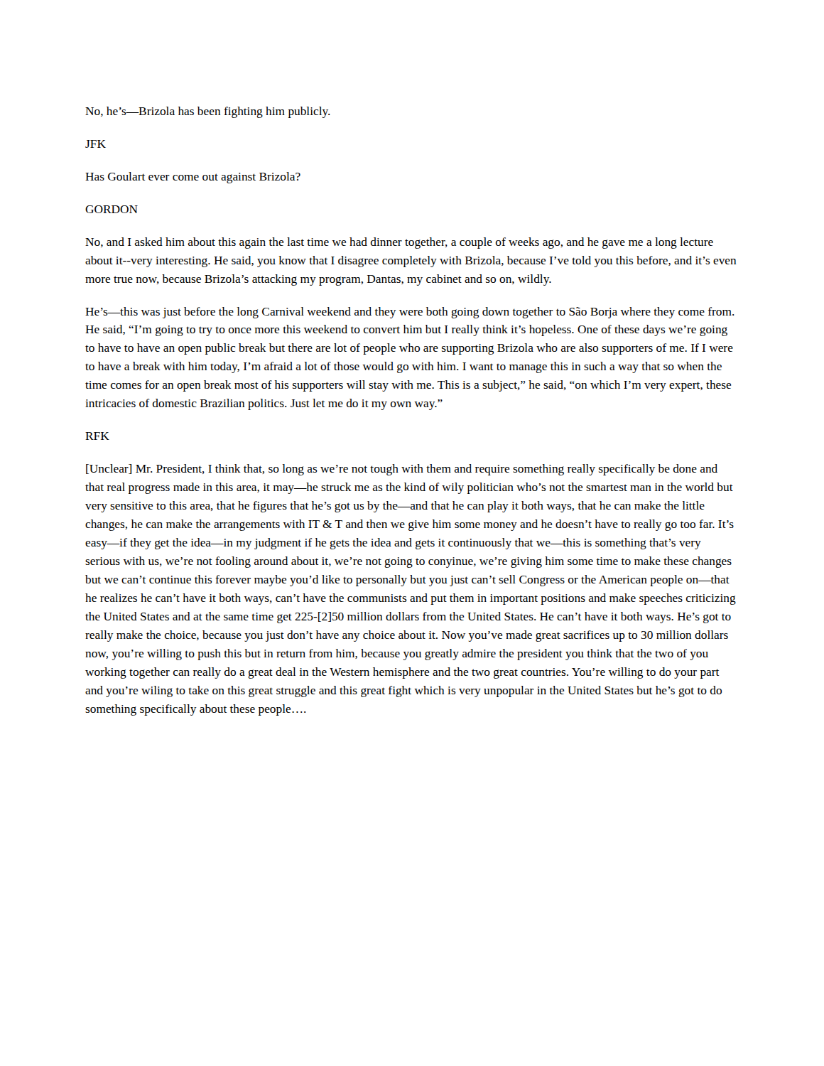No, he’s—Brizola has been fighting him publicly.
JFK
Has Goulart ever come out against Brizola?
GORDON
No, and I asked him about this again the last time we had dinner together, a couple of weeks ago, and he gave me a long lecture about it--very interesting. He said, you know that I disagree completely with Brizola, because I’ve told you this before, and it’s even more true now, because Brizola’s attacking my program, Dantas, my cabinet and so on, wildly.
He’s—this was just before the long Carnival weekend and they were both going down together to São Borja where they come from. He said, “I’m going to try to once more this weekend to convert him but I really think it’s hopeless. One of these days we’re going to have to have an open public break but there are lot of people who are supporting Brizola who are also supporters of me. If I were to have a break with him today, I’m afraid a lot of those would go with him. I want to manage this in such a way that so when the time comes for an open break most of his supporters will stay with me. This is a subject,” he said, “on which I’m very expert, these intricacies of domestic Brazilian politics. Just let me do it my own way.”
RFK
[Unclear] Mr. President, I think that, so long as we’re not tough with them and require something really specifically be done and that real progress made in this area, it may—he struck me as the kind of wily politician who’s not the smartest man in the world but very sensitive to this area, that he figures that he’s got us by the—and that he can play it both ways, that he can make the little changes, he can make the arrangements with IT & T and then we give him some money and he doesn’t have to really go too far. It’s easy—if they get the idea—in my judgment if he gets the idea and gets it continuously that we—this is something that’s very serious with us, we’re not fooling around about it, we’re not going to conyinue, we’re giving him some time to make these changes but we can’t continue this forever maybe you’d like to personally but you just can’t sell Congress or the American people on—that he realizes he can’t have it both ways, can’t have the communists and put them in important positions and make speeches criticizing the United States and at the same time get 225-[2]50 million dollars from the United States. He can’t have it both ways. He’s got to really make the choice, because you just don’t have any choice about it. Now you’ve made great sacrifices up to 30 million dollars now, you’re willing to push this but in return from him, because you greatly admire the president you think that the two of you working together can really do a great deal in the Western hemisphere and the two great countries. You’re willing to do your part and you’re wiling to take on this great struggle and this great fight which is very unpopular in the United States but he’s got to do something specifically about these people….